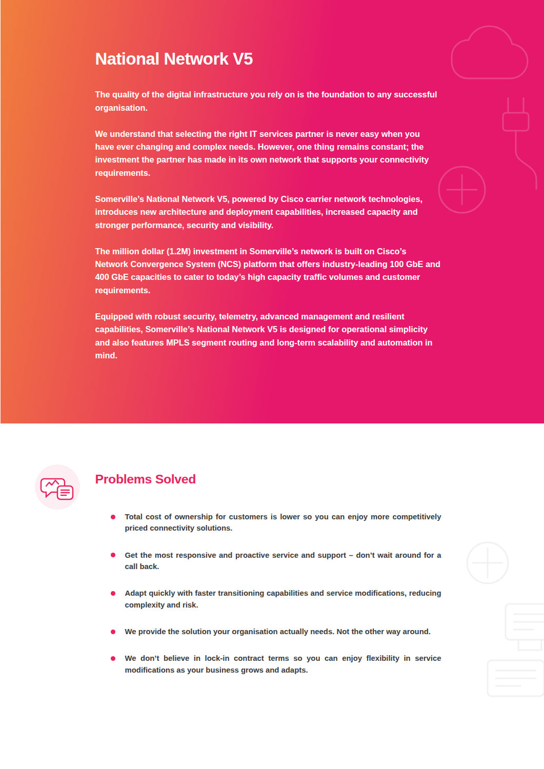National Network V5
The quality of the digital infrastructure you rely on is the foundation to any successful organisation.
We understand that selecting the right IT services partner is never easy when you have ever changing and complex needs. However, one thing remains constant; the investment the partner has made in its own network that supports your connectivity requirements.
Somerville’s National Network V5, powered by Cisco carrier network technologies, introduces new architecture and deployment capabilities, increased capacity and stronger performance, security and visibility.
The million dollar (1.2M) investment in Somerville’s network is built on Cisco’s Network Convergence System (NCS) platform that offers industry-leading 100 GbE and 400 GbE capacities to cater to today’s high capacity traffic volumes and customer requirements.
Equipped with robust security, telemetry, advanced management and resilient capabilities, Somerville’s National Network V5 is designed for operational simplicity and also features MPLS segment routing and long-term scalability and automation in mind.
Problems Solved
Total cost of ownership for customers is lower so you can enjoy more competitively priced connectivity solutions.
Get the most responsive and proactive service and support – don’t wait around for a call back.
Adapt quickly with faster transitioning capabilities and service modifications, reducing complexity and risk.
We provide the solution your organisation actually needs. Not the other way around.
We don’t believe in lock-in contract terms so you can enjoy flexibility in service modifications as your business grows and adapts.